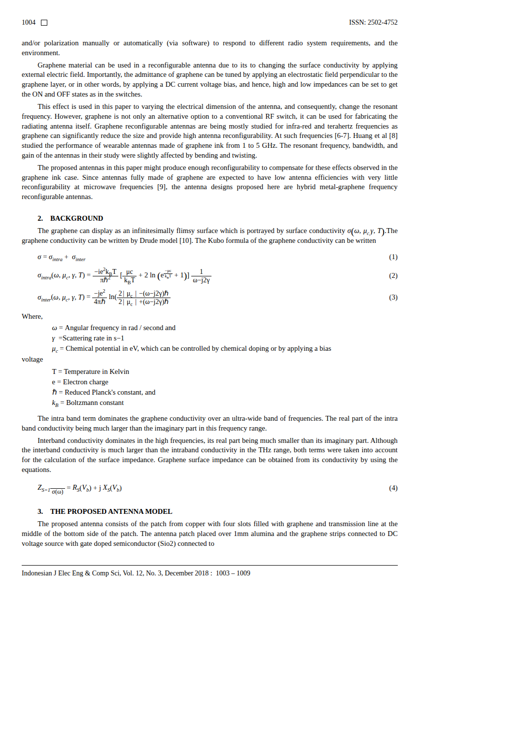1004
ISSN: 2502-4752
and/or polarization manually or automatically (via software) to respond to different radio system requirements, and the environment.
Graphene material can be used in a reconfigurable antenna due to its to changing the surface conductivity by applying external electric field. Importantly, the admittance of graphene can be tuned by applying an electrostatic field perpendicular to the graphene layer, or in other words, by applying a DC current voltage bias, and hence, high and low impedances can be set to get the ON and OFF states as in the switches.
This effect is used in this paper to varying the electrical dimension of the antenna, and consequently, change the resonant frequency. However, graphene is not only an alternative option to a conventional RF switch, it can be used for fabricating the radiating antenna itself. Graphene reconfigurable antennas are being mostly studied for infra-red and terahertz frequencies as graphene can significantly reduce the size and provide high antenna reconfigurability. At such frequencies [6-7]. Huang et al [8] studied the performance of wearable antennas made of graphene ink from 1 to 5 GHz. The resonant frequency, bandwidth, and gain of the antennas in their study were slightly affected by bending and twisting.
The proposed antennas in this paper might produce enough reconfigurability to compensate for these effects observed in the graphene ink case. Since antennas fully made of graphene are expected to have low antenna efficiencies with very little reconfigurability at microwave frequencies [9], the antenna designs proposed here are hybrid metal-graphene frequency reconfigurable antennas.
2. BACKGROUND
The graphene can display as an infinitesimally flimsy surface which is portrayed by surface conductivity σ(ω, μc,γ, T).The graphene conductivity can be written by Drude model [10]. The Kubo formula of the graphene conductivity can be written
σ = σintra + σinter
(1)
σintra(ω, μc, γ, T) = −ie2kBT πℏ2 [μc kBT + 2 ln (e−μc kBT + 1)] 1 ω−j2γ
(2)
σinter(ω, μc, γ, T) = −je24πℏ ln(2| μc | −(ω−j2γ)ℏ 2| μc | +(ω−j2γ)ℏ
(3)
Where,
ω = Angular frequency in rad / second and
γ =Scattering rate in s−1
μc = Chemical potential in eV, which can be controlled by chemical doping or by applying a bias
voltage
T = Temperature in Kelvin
e = Electron charge
ℏ = Reduced Planck's constant, and
kB = Boltzmann constant
The intra band term dominates the graphene conductivity over an ultra-wide band of frequencies. The real part of the intra band conductivity being much larger than the imaginary part in this frequency range.
Interband conductivity dominates in the high frequencies, its real part being much smaller than its imaginary part. Although the interband conductivity is much larger than the intraband conductivity in the THz range, both terms were taken into account for the calculation of the surface impedance. Graphene surface impedance can be obtained from its conductivity by using the equations.
ZS=1 σ(ω) = RS(Vb) + j XS(Vb)
(4)
3. THE PROPOSED ANTENNA MODEL
The proposed antenna consists of the patch from copper with four slots filled with graphene and transmission line at the middle of the bottom side of the patch. The antenna patch placed over 1mm alumina and the graphene strips connected to DC voltage source with gate doped semiconductor (Sio2) connected to
Indonesian J Elec Eng & Comp Sci, Vol. 12, No. 3, December 2018 : 1003 – 1009